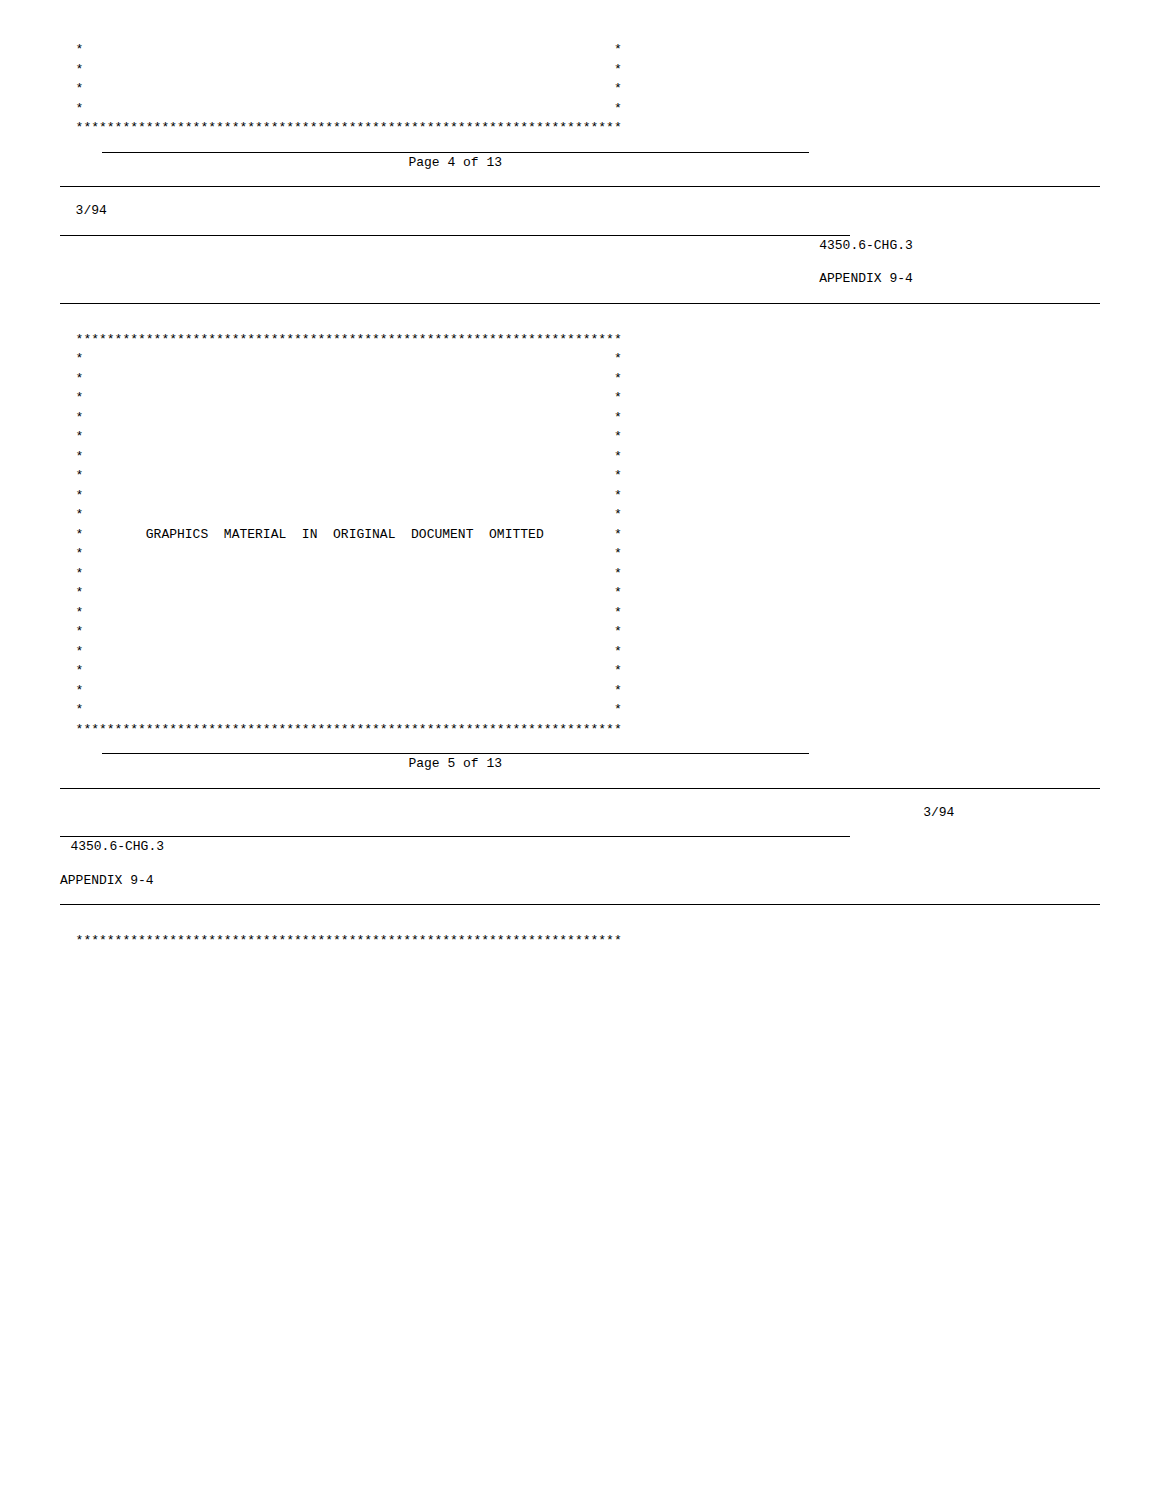*                                                                    *
  *                                                                    *
  *                                                                    *
  *                                                                    *
  **********************************************************************
Page 4 of 13
  3/94
4350.6-CHG.3
APPENDIX 9-4
  **********************************************************************
  *                                                                    *
  *                                                                    *
  *                                                                    *
  *                                                                    *
  *                                                                    *
  *                                                                    *
  *                                                                    *
  *                                                                    *
  *                                                                    *
  *        GRAPHICS  MATERIAL  IN  ORIGINAL  DOCUMENT  OMITTED         *
  *                                                                    *
  *                                                                    *
  *                                                                    *
  *                                                                    *
  *                                                                    *
  *                                                                    *
  *                                                                    *
  *                                                                    *
  *                                                                    *
  **********************************************************************
Page 5 of 13
3/94
4350.6-CHG.3
APPENDIX 9-4
  **********************************************************************